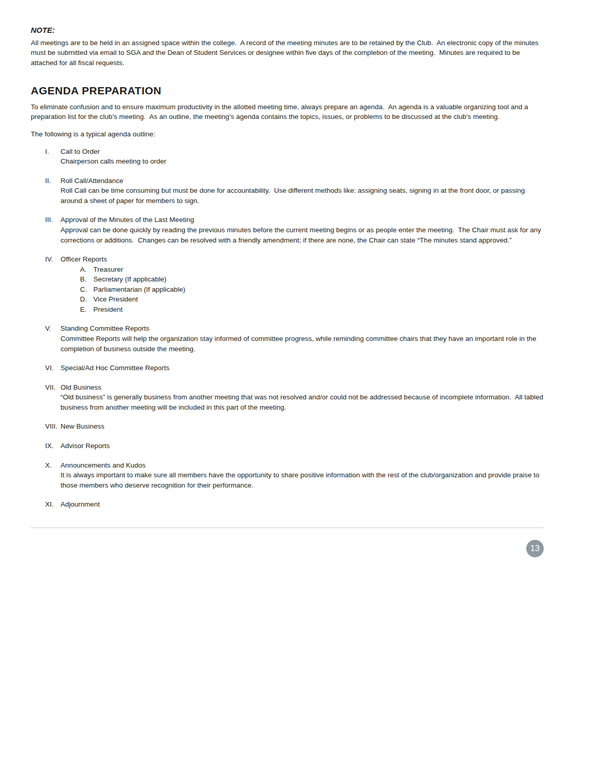NOTE:
All meetings are to be held in an assigned space within the college. A record of the meeting minutes are to be retained by the Club. An electronic copy of the minutes must be submitted via email to SGA and the Dean of Student Services or designee within five days of the completion of the meeting. Minutes are required to be attached for all fiscal requests.
AGENDA PREPARATION
To eliminate confusion and to ensure maximum productivity in the allotted meeting time, always prepare an agenda. An agenda is a valuable organizing tool and a preparation list for the club’s meeting. As an outline, the meeting’s agenda contains the topics, issues, or problems to be discussed at the club’s meeting.
The following is a typical agenda outline:
I.
Call to Order
Chairperson calls meeting to order
II.
Roll Call/Attendance
Roll Call can be time consuming but must be done for accountability. Use different methods like: assigning seats, signing in at the front door, or passing around a sheet of paper for members to sign.
III.
Approval of the Minutes of the Last Meeting
Approval can be done quickly by reading the previous minutes before the current meeting begins or as people enter the meeting. The Chair must ask for any corrections or additions. Changes can be resolved with a friendly amendment; if there are none, the Chair can state “The minutes stand approved.”
IV.
Officer Reports
A. Treasurer
B. Secretary (If applicable)
C. Parliamentarian (If applicable)
D. Vice President
E. President
V.
Standing Committee Reports
Committee Reports will help the organization stay informed of committee progress, while reminding committee chairs that they have an important role in the completion of business outside the meeting.
VI.
Special/Ad Hoc Committee Reports
VII.
Old Business
“Old business” is generally business from another meeting that was not resolved and/or could not be addressed because of incomplete information. All tabled business from another meeting will be included in this part of the meeting.
VIII.
New Business
IX.
Advisor Reports
X.
Announcements and Kudos
It is always important to make sure all members have the opportunity to share positive information with the rest of the club/organization and provide praise to those members who deserve recognition for their performance.
XI.
Adjournment
13